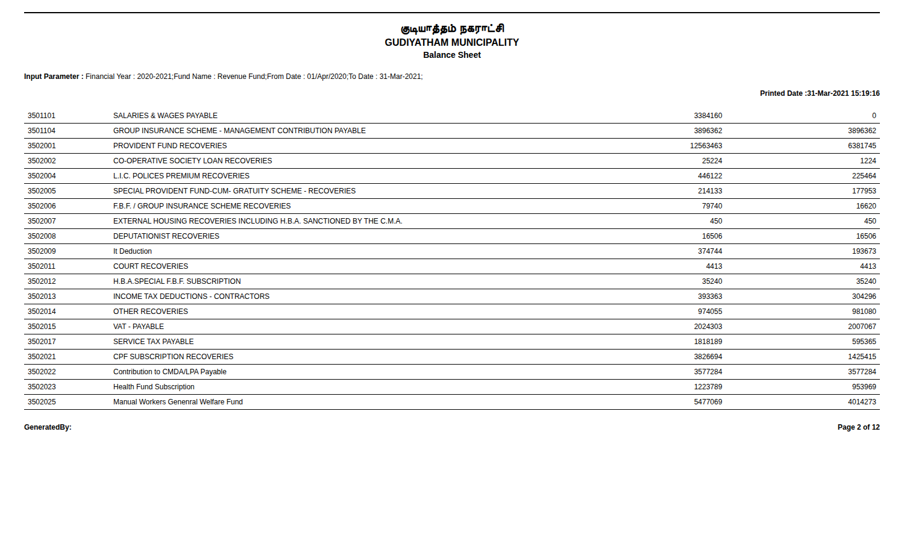குடியாத்தம் நகராட்சி
GUDIYATHAM MUNICIPALITY
Balance Sheet
Input Parameter : Financial Year : 2020-2021;Fund Name : Revenue Fund;From Date : 01/Apr/2020;To Date : 31-Mar-2021;
Printed Date :31-Mar-2021 15:19:16
| 3501101 | SALARIES & WAGES PAYABLE | | 3384160 | 0 |
| 3501104 | GROUP INSURANCE SCHEME - MANAGEMENT CONTRIBUTION PAYABLE | | 3896362 | 3896362 |
| 3502001 | PROVIDENT FUND RECOVERIES | | 12563463 | 6381745 |
| 3502002 | CO-OPERATIVE SOCIETY LOAN RECOVERIES | | 25224 | 1224 |
| 3502004 | L.I.C. POLICES PREMIUM RECOVERIES | | 446122 | 225464 |
| 3502005 | SPECIAL PROVIDENT FUND-CUM- GRATUITY SCHEME - RECOVERIES | | 214133 | 177953 |
| 3502006 | F.B.F. / GROUP INSURANCE SCHEME RECOVERIES | | 79740 | 16620 |
| 3502007 | EXTERNAL HOUSING RECOVERIES INCLUDING H.B.A. SANCTIONED BY THE C.M.A. | | 450 | 450 |
| 3502008 | DEPUTATIONIST RECOVERIES | | 16506 | 16506 |
| 3502009 | It Deduction | | 374744 | 193673 |
| 3502011 | COURT RECOVERIES | | 4413 | 4413 |
| 3502012 | H.B.A.SPECIAL F.B.F. SUBSCRIPTION | | 35240 | 35240 |
| 3502013 | INCOME TAX DEDUCTIONS - CONTRACTORS | | 393363 | 304296 |
| 3502014 | OTHER RECOVERIES | | 974055 | 981080 |
| 3502015 | VAT - PAYABLE | | 2024303 | 2007067 |
| 3502017 | SERVICE TAX PAYABLE | | 1818189 | 595365 |
| 3502021 | CPF SUBSCRIPTION RECOVERIES | | 3826694 | 1425415 |
| 3502022 | Contribution to CMDA/LPA Payable | | 3577284 | 3577284 |
| 3502023 | Health Fund Subscription | | 1223789 | 953969 |
| 3502025 | Manual Workers Genenral Welfare Fund | | 5477069 | 4014273 |
GeneratedBy: Page 2 of 12